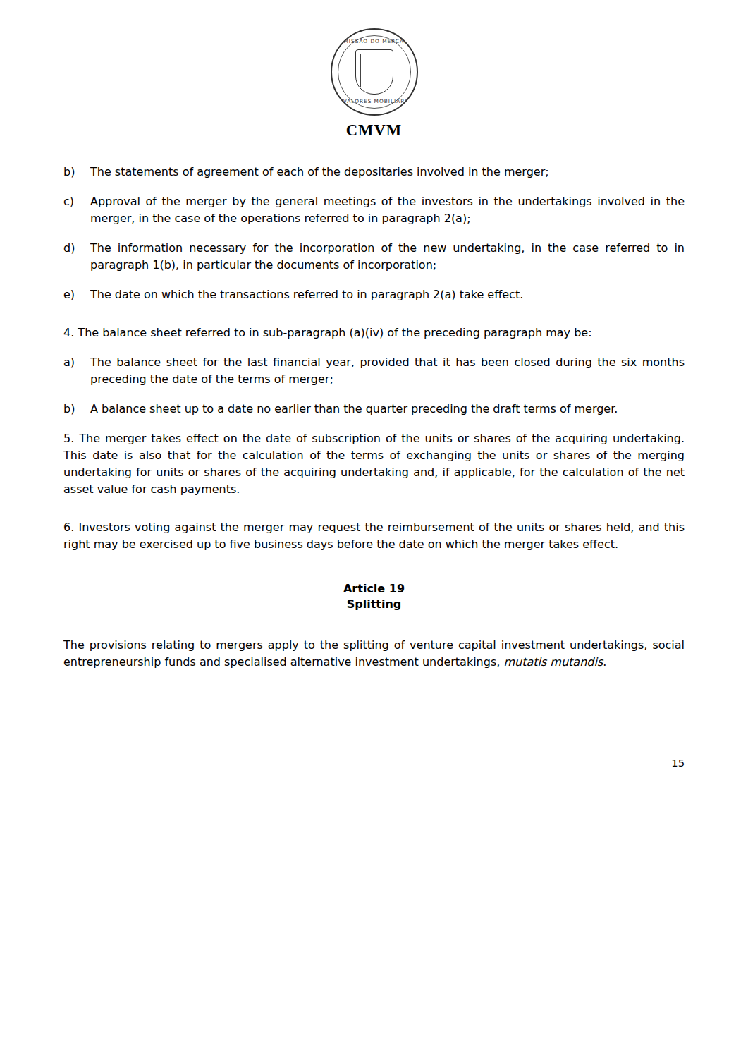COMISSÃO DO MERCADO
DE VALORES MOBILIÁRIOS
CMVM
b) The statements of agreement of each of the depositaries involved in the merger;
c) Approval of the merger by the general meetings of the investors in the undertakings involved in the merger, in the case of the operations referred to in paragraph 2(a);
d) The information necessary for the incorporation of the new undertaking, in the case referred to in paragraph 1(b), in particular the documents of incorporation;
e) The date on which the transactions referred to in paragraph 2(a) take effect.
4. The balance sheet referred to in sub-paragraph (a)(iv) of the preceding paragraph may be:
a) The balance sheet for the last financial year, provided that it has been closed during the six months preceding the date of the terms of merger;
b) A balance sheet up to a date no earlier than the quarter preceding the draft terms of merger.
5. The merger takes effect on the date of subscription of the units or shares of the acquiring undertaking. This date is also that for the calculation of the terms of exchanging the units or shares of the merging undertaking for units or shares of the acquiring undertaking and, if applicable, for the calculation of the net asset value for cash payments.
6. Investors voting against the merger may request the reimbursement of the units or shares held, and this right may be exercised up to five business days before the date on which the merger takes effect.
Article 19 Splitting
The provisions relating to mergers apply to the splitting of venture capital investment undertakings, social entrepreneurship funds and specialised alternative investment undertakings, mutatis mutandis.
15